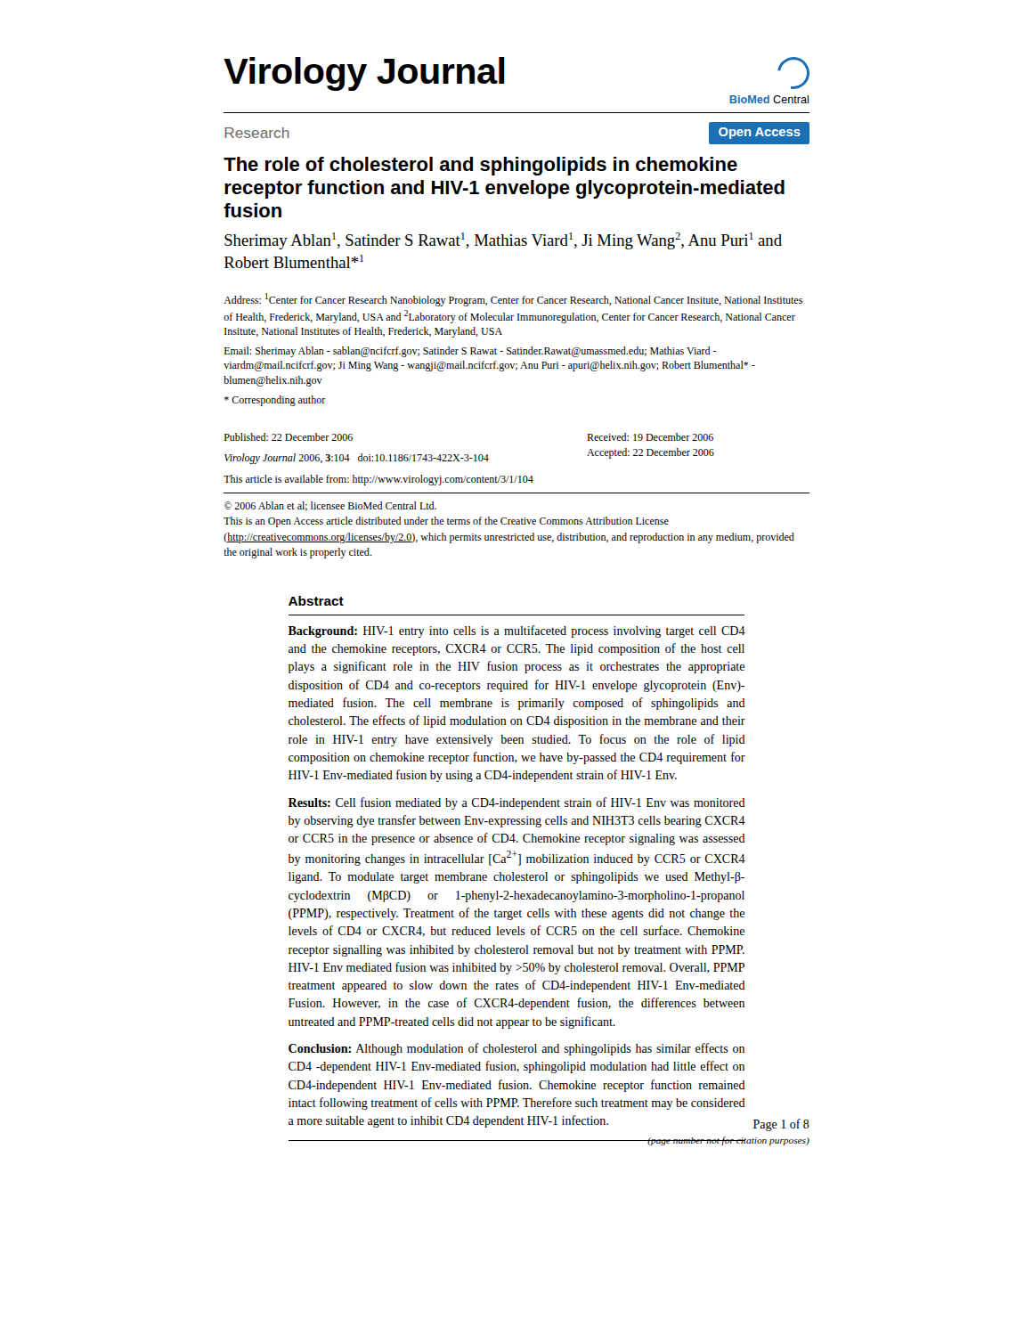Virology Journal
BioMed Central
Research
Open Access
The role of cholesterol and sphingolipids in chemokine receptor function and HIV-1 envelope glycoprotein-mediated fusion
Sherimay Ablan1, Satinder S Rawat1, Mathias Viard1, Ji Ming Wang2, Anu Puri1 and Robert Blumenthal*1
Address: 1Center for Cancer Research Nanobiology Program, Center for Cancer Research, National Cancer Insitute, National Institutes of Health, Frederick, Maryland, USA and 2Laboratory of Molecular Immunoregulation, Center for Cancer Research, National Cancer Insitute, National Institutes of Health, Frederick, Maryland, USA
Email: Sherimay Ablan - sablan@ncifcrf.gov; Satinder S Rawat - Satinder.Rawat@umassmed.edu; Mathias Viard - viardm@mail.ncifcrf.gov; Ji Ming Wang - wangji@mail.ncifcrf.gov; Anu Puri - apuri@helix.nih.gov; Robert Blumenthal* - blumen@helix.nih.gov
* Corresponding author
Received: 19 December 2006
Accepted: 22 December 2006
Published: 22 December 2006
Virology Journal 2006, 3:104 doi:10.1186/1743-422X-3-104
This article is available from: http://www.virologyj.com/content/3/1/104
© 2006 Ablan et al; licensee BioMed Central Ltd.
This is an Open Access article distributed under the terms of the Creative Commons Attribution License (http://creativecommons.org/licenses/by/2.0), which permits unrestricted use, distribution, and reproduction in any medium, provided the original work is properly cited.
Abstract
Background: HIV-1 entry into cells is a multifaceted process involving target cell CD4 and the chemokine receptors, CXCR4 or CCR5. The lipid composition of the host cell plays a significant role in the HIV fusion process as it orchestrates the appropriate disposition of CD4 and co-receptors required for HIV-1 envelope glycoprotein (Env)-mediated fusion. The cell membrane is primarily composed of sphingolipids and cholesterol. The effects of lipid modulation on CD4 disposition in the membrane and their role in HIV-1 entry have extensively been studied. To focus on the role of lipid composition on chemokine receptor function, we have by-passed the CD4 requirement for HIV-1 Env-mediated fusion by using a CD4-independent strain of HIV-1 Env.
Results: Cell fusion mediated by a CD4-independent strain of HIV-1 Env was monitored by observing dye transfer between Env-expressing cells and NIH3T3 cells bearing CXCR4 or CCR5 in the presence or absence of CD4. Chemokine receptor signaling was assessed by monitoring changes in intracellular [Ca2+] mobilization induced by CCR5 or CXCR4 ligand. To modulate target membrane cholesterol or sphingolipids we used Methyl-β-cyclodextrin (MβCD) or 1-phenyl-2-hexadecanoylamino-3-morpholino-1-propanol (PPMP), respectively. Treatment of the target cells with these agents did not change the levels of CD4 or CXCR4, but reduced levels of CCR5 on the cell surface. Chemokine receptor signalling was inhibited by cholesterol removal but not by treatment with PPMP. HIV-1 Env mediated fusion was inhibited by >50% by cholesterol removal. Overall, PPMP treatment appeared to slow down the rates of CD4-independent HIV-1 Env-mediated Fusion. However, in the case of CXCR4-dependent fusion, the differences between untreated and PPMP-treated cells did not appear to be significant.
Conclusion: Although modulation of cholesterol and sphingolipids has similar effects on CD4 -dependent HIV-1 Env-mediated fusion, sphingolipid modulation had little effect on CD4-independent HIV-1 Env-mediated fusion. Chemokine receptor function remained intact following treatment of cells with PPMP. Therefore such treatment may be considered a more suitable agent to inhibit CD4 dependent HIV-1 infection.
Page 1 of 8
(page number not for citation purposes)